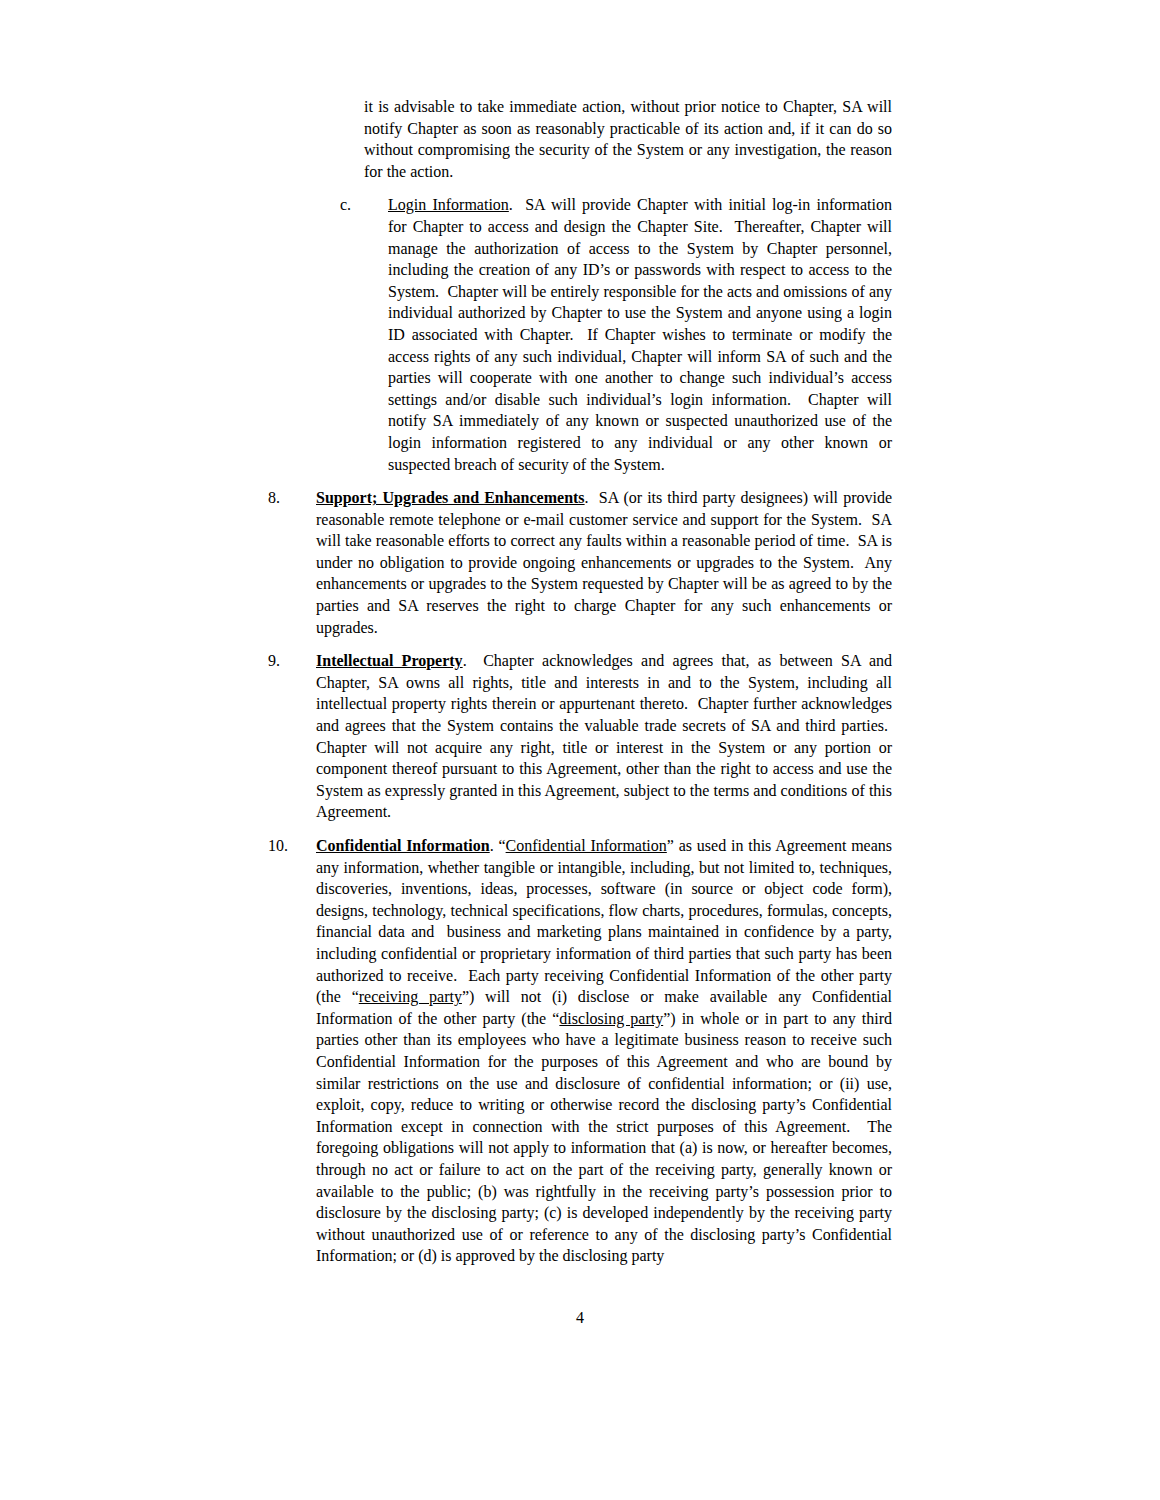it is advisable to take immediate action, without prior notice to Chapter, SA will notify Chapter as soon as reasonably practicable of its action and, if it can do so without compromising the security of the System or any investigation, the reason for the action.
c. Login Information. SA will provide Chapter with initial log-in information for Chapter to access and design the Chapter Site. Thereafter, Chapter will manage the authorization of access to the System by Chapter personnel, including the creation of any ID’s or passwords with respect to access to the System. Chapter will be entirely responsible for the acts and omissions of any individual authorized by Chapter to use the System and anyone using a login ID associated with Chapter. If Chapter wishes to terminate or modify the access rights of any such individual, Chapter will inform SA of such and the parties will cooperate with one another to change such individual’s access settings and/or disable such individual’s login information. Chapter will notify SA immediately of any known or suspected unauthorized use of the login information registered to any individual or any other known or suspected breach of security of the System.
8. Support; Upgrades and Enhancements. SA (or its third party designees) will provide reasonable remote telephone or e-mail customer service and support for the System. SA will take reasonable efforts to correct any faults within a reasonable period of time. SA is under no obligation to provide ongoing enhancements or upgrades to the System. Any enhancements or upgrades to the System requested by Chapter will be as agreed to by the parties and SA reserves the right to charge Chapter for any such enhancements or upgrades.
9. Intellectual Property. Chapter acknowledges and agrees that, as between SA and Chapter, SA owns all rights, title and interests in and to the System, including all intellectual property rights therein or appurtenant thereto. Chapter further acknowledges and agrees that the System contains the valuable trade secrets of SA and third parties. Chapter will not acquire any right, title or interest in the System or any portion or component thereof pursuant to this Agreement, other than the right to access and use the System as expressly granted in this Agreement, subject to the terms and conditions of this Agreement.
10. Confidential Information. “Confidential Information” as used in this Agreement means any information, whether tangible or intangible, including, but not limited to, techniques, discoveries, inventions, ideas, processes, software (in source or object code form), designs, technology, technical specifications, flow charts, procedures, formulas, concepts, financial data and business and marketing plans maintained in confidence by a party, including confidential or proprietary information of third parties that such party has been authorized to receive. Each party receiving Confidential Information of the other party (the “receiving party”) will not (i) disclose or make available any Confidential Information of the other party (the “disclosing party”) in whole or in part to any third parties other than its employees who have a legitimate business reason to receive such Confidential Information for the purposes of this Agreement and who are bound by similar restrictions on the use and disclosure of confidential information; or (ii) use, exploit, copy, reduce to writing or otherwise record the disclosing party’s Confidential Information except in connection with the strict purposes of this Agreement. The foregoing obligations will not apply to information that (a) is now, or hereafter becomes, through no act or failure to act on the part of the receiving party, generally known or available to the public; (b) was rightfully in the receiving party’s possession prior to disclosure by the disclosing party; (c) is developed independently by the receiving party without unauthorized use of or reference to any of the disclosing party’s Confidential Information; or (d) is approved by the disclosing party
4